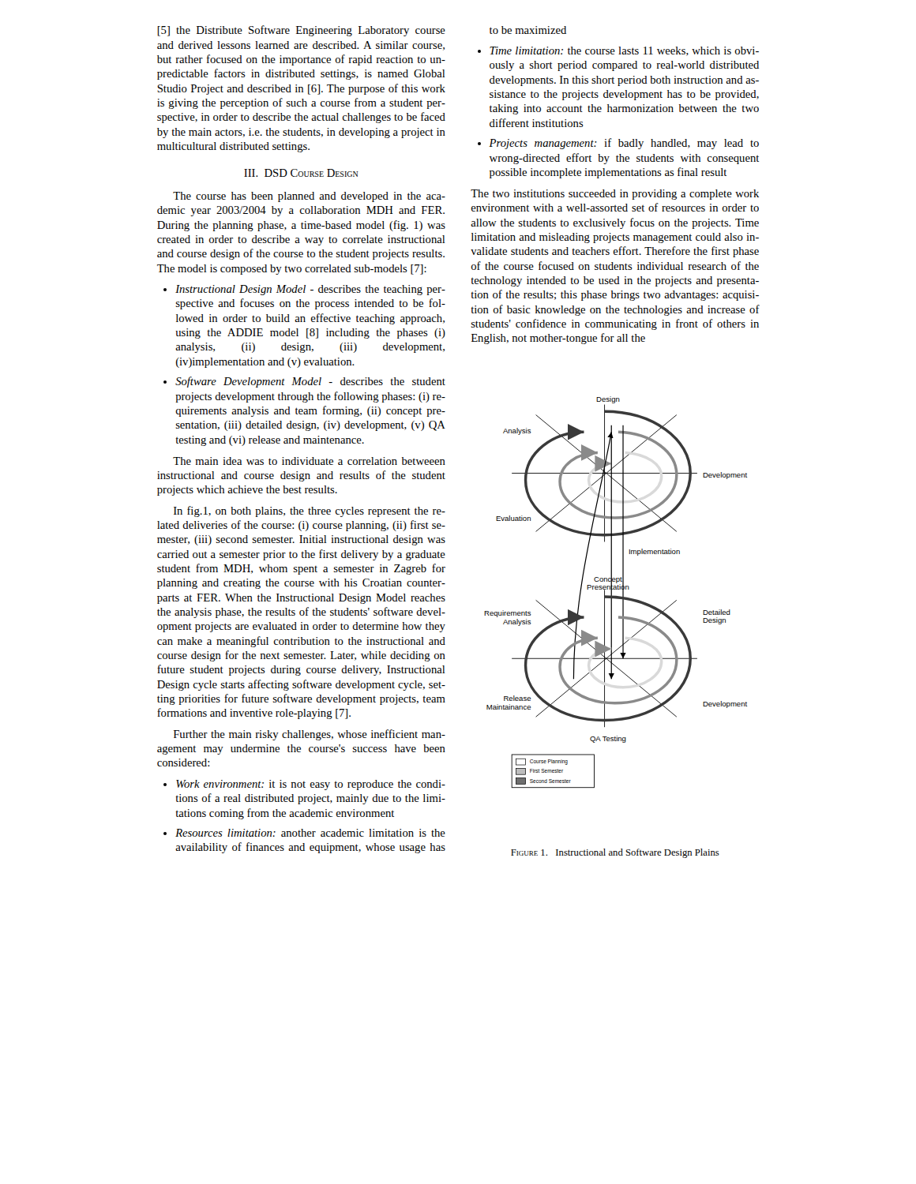[5] the Distribute Software Engineering Laboratory course and derived lessons learned are described. A similar course, but rather focused on the importance of rapid reaction to unpredictable factors in distributed settings, is named Global Studio Project and described in [6]. The purpose of this work is giving the perception of such a course from a student perspective, in order to describe the actual challenges to be faced by the main actors, i.e. the students, in developing a project in multicultural distributed settings.
III. DSD Course Design
The course has been planned and developed in the academic year 2003/2004 by a collaboration MDH and FER. During the planning phase, a time-based model (fig. 1) was created in order to describe a way to correlate instructional and course design of the course to the student projects results. The model is composed by two correlated sub-models [7]:
Instructional Design Model - describes the teaching perspective and focuses on the process intended to be followed in order to build an effective teaching approach, using the ADDIE model [8] including the phases (i) analysis, (ii) design, (iii) development, (iv)implementation and (v) evaluation.
Software Development Model - describes the student projects development through the following phases: (i) requirements analysis and team forming, (ii) concept presentation, (iii) detailed design, (iv) development, (v) QA testing and (vi) release and maintenance.
The main idea was to individuate a correlation betweeen instructional and course design and results of the student projects which achieve the best results.
In fig.1, on both plains, the three cycles represent the related deliveries of the course: (i) course planning, (ii) first semester, (iii) second semester. Initial instructional design was carried out a semester prior to the first delivery by a graduate student from MDH, whom spent a semester in Zagreb for planning and creating the course with his Croatian counterparts at FER. When the Instructional Design Model reaches the analysis phase, the results of the students' software development projects are evaluated in order to determine how they can make a meaningful contribution to the instructional and course design for the next semester. Later, while deciding on future student projects during course delivery, Instructional Design cycle starts affecting software development cycle, setting priorities for future software development projects, team formations and inventive role-playing [7].
Further the main risky challenges, whose inefficient management may undermine the course's success have been considered:
Work environment: it is not easy to reproduce the conditions of a real distributed project, mainly due to the limitations coming from the academic environment
Resources limitation: another academic limitation is the availability of finances and equipment, whose usage has to be maximized
Time limitation: the course lasts 11 weeks, which is obviously a short period compared to real-world distributed developments. In this short period both instruction and assistance to the projects development has to be provided, taking into account the harmonization between the two different institutions
Projects management: if badly handled, may lead to wrong-directed effort by the students with consequent possible incomplete implementations as final result
The two institutions succeeded in providing a complete work environment with a well-assorted set of resources in order to allow the students to exclusively focus on the projects. Time limitation and misleading projects management could also invalidate students and teachers effort. Therefore the first phase of the course focused on students individual research of the technology intended to be used in the projects and presentation of the results; this phase brings two advantages: acquisition of basic knowledge on the technologies and increase of students' confidence in communicating in front of others in English, not mother-tongue for all the
Design Analysis Development Evaluation Implementation Concept Presentation Requirements Analysis Detailed Design Release Maintainance Development QA Testing Course Planning First Semester Second Semester
Figure 1. Instructional and Software Design Plains